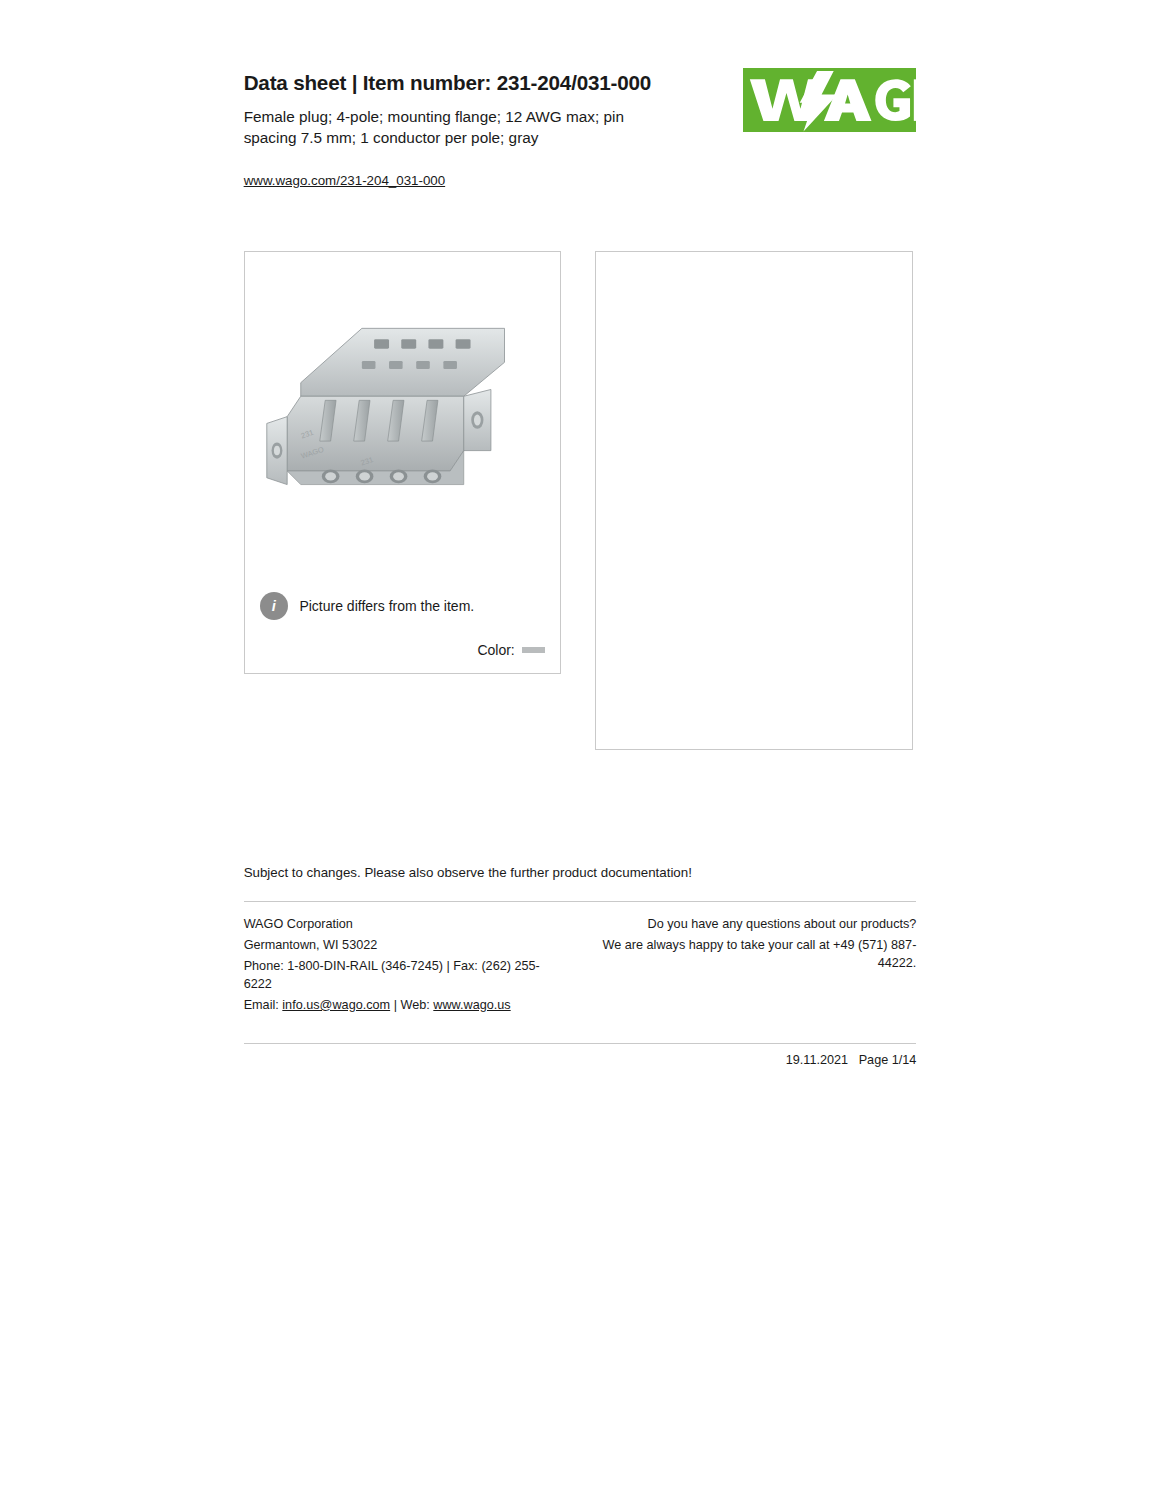Data sheet | Item number: 231-204/031-000
Female plug; 4-pole; mounting flange; 12 AWG max; pin spacing 7.5 mm; 1 conductor per pole; gray
www.wago.com/231-204_031-000
231 WAGO 231
i Picture differs from the item.
Color:
Subject to changes. Please also observe the further product documentation!
WAGO Corporation
Germantown, WI 53022
Phone: 1-800-DIN-RAIL (346-7245) | Fax: (262) 255-6222
Email: info.us@wago.com | Web: www.wago.us
Do you have any questions about our products?
We are always happy to take your call at +49 (571) 887-44222.
19.11.2021 Page 1/14